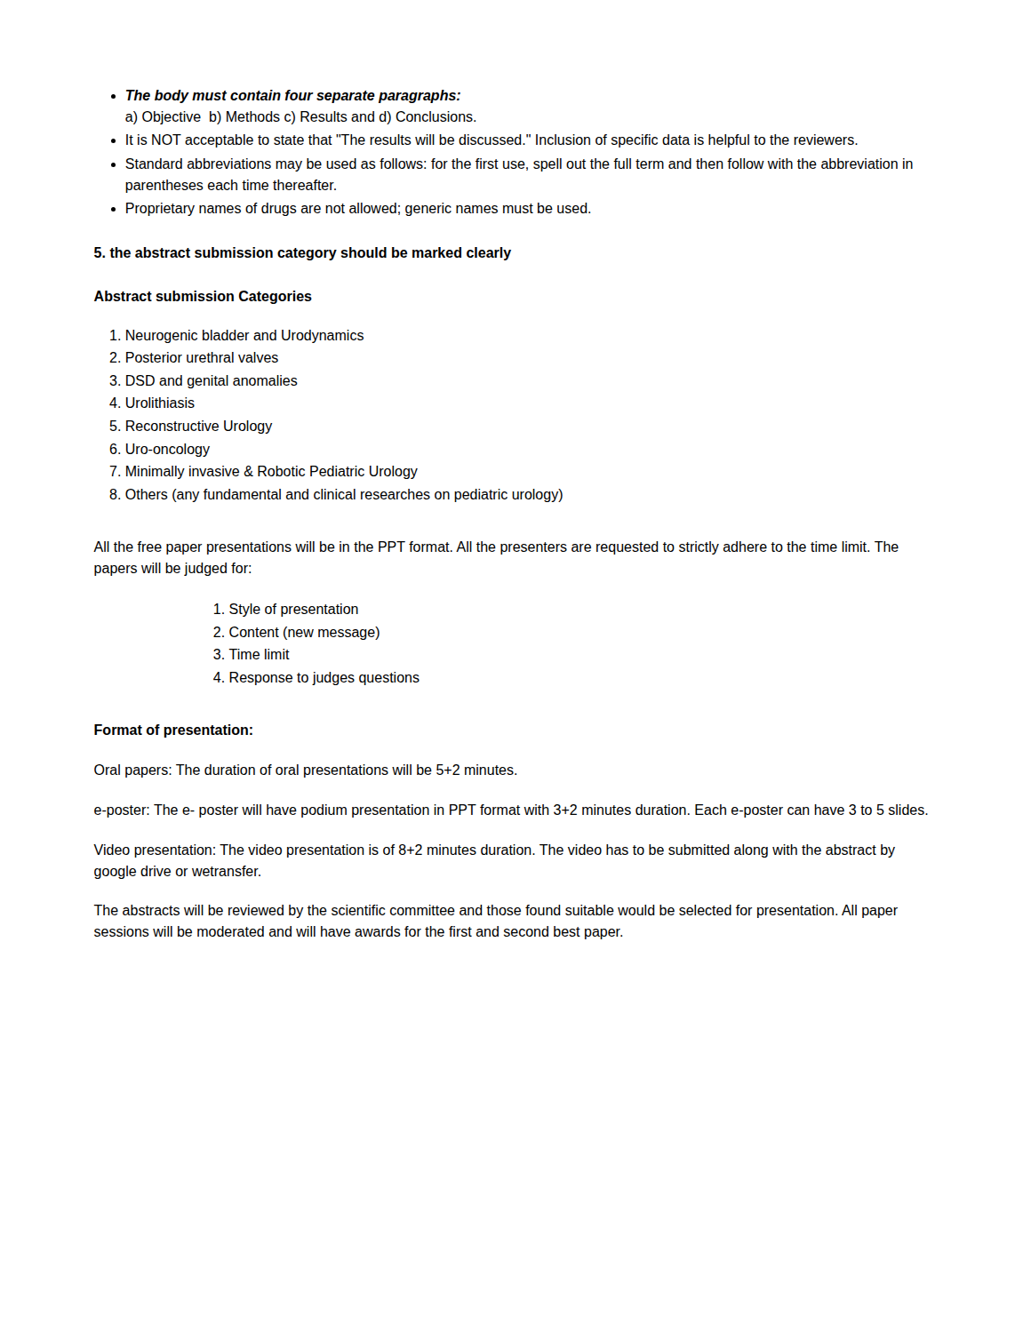The body must contain four separate paragraphs:
a) Objective b) Methods c) Results and d) Conclusions.
It is NOT acceptable to state that "The results will be discussed." Inclusion of specific data is helpful to the reviewers.
Standard abbreviations may be used as follows: for the first use, spell out the full term and then follow with the abbreviation in parentheses each time thereafter.
Proprietary names of drugs are not allowed; generic names must be used.
5. the abstract submission category should be marked clearly
Abstract submission Categories
Neurogenic bladder and Urodynamics
Posterior urethral valves
DSD and genital anomalies
Urolithiasis
Reconstructive Urology
Uro-oncology
Minimally invasive & Robotic Pediatric Urology
Others (any fundamental and clinical researches on pediatric urology)
All the free paper presentations will be in the PPT format. All the presenters are requested to strictly adhere to the time limit. The papers will be judged for:
Style of presentation
Content (new message)
Time limit
Response to judges questions
Format of presentation:
Oral papers: The duration of oral presentations will be 5+2 minutes.
e-poster: The e- poster will have podium presentation in PPT format with 3+2 minutes duration. Each e-poster can have 3 to 5 slides.
Video presentation: The video presentation is of 8+2 minutes duration. The video has to be submitted along with the abstract by google drive or wetransfer.
The abstracts will be reviewed by the scientific committee and those found suitable would be selected for presentation. All paper sessions will be moderated and will have awards for the first and second best paper.